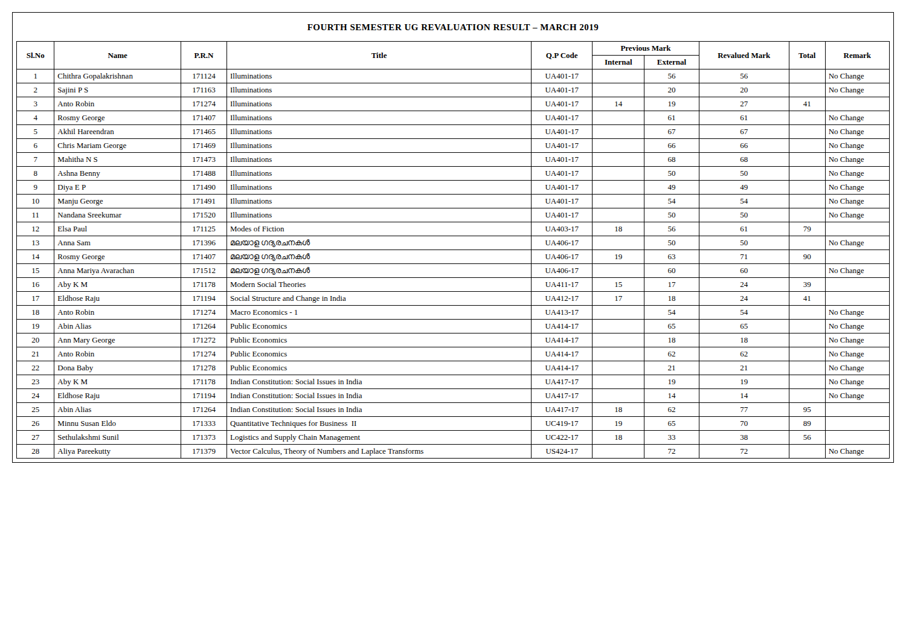FOURTH SEMESTER UG REVALUATION RESULT – MARCH 2019
| Sl.No | Name | P.R.N | Title | Q.P Code | Previous Mark | Revalued Mark | Total | Remark |
| --- | --- | --- | --- | --- | --- | --- | --- | --- |
| Internal | External |
| 1 | Chithra Gopalakrishnan | 171124 | Illuminations | UA401-17 | | 56 | 56 | | No Change |
| 2 | Sajini P S | 171163 | Illuminations | UA401-17 | | 20 | 20 | | No Change |
| 3 | Anto Robin | 171274 | Illuminations | UA401-17 | 14 | 19 | 27 | 41 | |
| 4 | Rosmy George | 171407 | Illuminations | UA401-17 | | 61 | 61 | | No Change |
| 5 | Akhil Hareendran | 171465 | Illuminations | UA401-17 | | 67 | 67 | | No Change |
| 6 | Chris Mariam George | 171469 | Illuminations | UA401-17 | | 66 | 66 | | No Change |
| 7 | Mahitha N S | 171473 | Illuminations | UA401-17 | | 68 | 68 | | No Change |
| 8 | Ashna Benny | 171488 | Illuminations | UA401-17 | | 50 | 50 | | No Change |
| 9 | Diya E P | 171490 | Illuminations | UA401-17 | | 49 | 49 | | No Change |
| 10 | Manju George | 171491 | Illuminations | UA401-17 | | 54 | 54 | | No Change |
| 11 | Nandana Sreekumar | 171520 | Illuminations | UA401-17 | | 50 | 50 | | No Change |
| 12 | Elsa Paul | 171125 | Modes of Fiction | UA403-17 | 18 | 56 | 61 | 79 | |
| 13 | Anna Sam | 171396 | മലയാള ഗദ്യരചനകൾ | UA406-17 | | 50 | 50 | | No Change |
| 14 | Rosmy George | 171407 | മലയാള ഗദ്യരചനകൾ | UA406-17 | 19 | 63 | 71 | 90 | |
| 15 | Anna Mariya Avarachan | 171512 | മലയാള ഗദ്യരചനകൾ | UA406-17 | | 60 | 60 | | No Change |
| 16 | Aby K M | 171178 | Modern Social Theories | UA411-17 | 15 | 17 | 24 | 39 | |
| 17 | Eldhose Raju | 171194 | Social Structure and Change in India | UA412-17 | 17 | 18 | 24 | 41 | |
| 18 | Anto Robin | 171274 | Macro Economics - 1 | UA413-17 | | 54 | 54 | | No Change |
| 19 | Abin Alias | 171264 | Public Economics | UA414-17 | | 65 | 65 | | No Change |
| 20 | Ann Mary George | 171272 | Public Economics | UA414-17 | | 18 | 18 | | No Change |
| 21 | Anto Robin | 171274 | Public Economics | UA414-17 | | 62 | 62 | | No Change |
| 22 | Dona Baby | 171278 | Public Economics | UA414-17 | | 21 | 21 | | No Change |
| 23 | Aby K M | 171178 | Indian Constitution: Social Issues in India | UA417-17 | | 19 | 19 | | No Change |
| 24 | Eldhose Raju | 171194 | Indian Constitution: Social Issues in India | UA417-17 | | 14 | 14 | | No Change |
| 25 | Abin Alias | 171264 | Indian Constitution: Social Issues in India | UA417-17 | 18 | 62 | 77 | 95 | |
| 26 | Minnu Susan Eldo | 171333 | Quantitative Techniques for Business II | UC419-17 | 19 | 65 | 70 | 89 | |
| 27 | Sethulakshmi Sunil | 171373 | Logistics and Supply Chain Management | UC422-17 | 18 | 33 | 38 | 56 | |
| 28 | Aliya Pareekutty | 171379 | Vector Calculus, Theory of Numbers and Laplace Transforms | US424-17 | | 72 | 72 | | No Change |